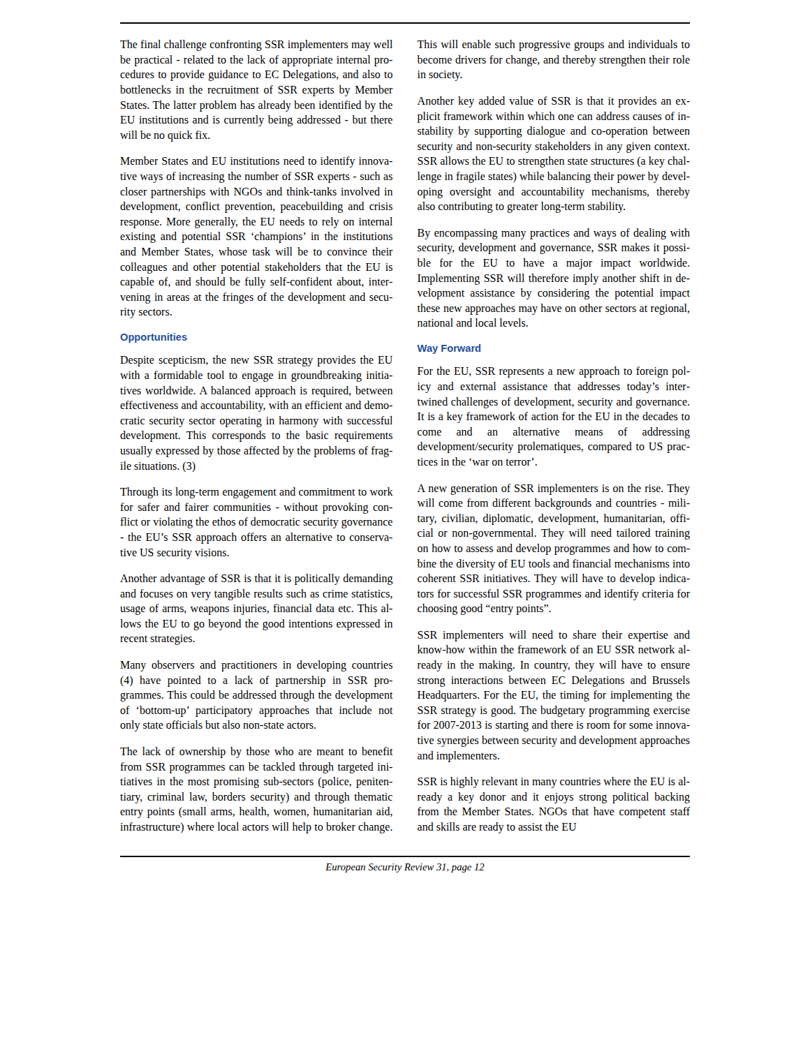The final challenge confronting SSR implementers may well be practical - related to the lack of appropriate internal procedures to provide guidance to EC Delegations, and also to bottlenecks in the recruitment of SSR experts by Member States. The latter problem has already been identified by the EU institutions and is currently being addressed - but there will be no quick fix.
Member States and EU institutions need to identify innovative ways of increasing the number of SSR experts - such as closer partnerships with NGOs and think-tanks involved in development, conflict prevention, peacebuilding and crisis response. More generally, the EU needs to rely on internal existing and potential SSR ‘champions’ in the institutions and Member States, whose task will be to convince their colleagues and other potential stakeholders that the EU is capable of, and should be fully self-confident about, intervening in areas at the fringes of the development and security sectors.
Opportunities
Despite scepticism, the new SSR strategy provides the EU with a formidable tool to engage in groundbreaking initiatives worldwide. A balanced approach is required, between effectiveness and accountability, with an efficient and democratic security sector operating in harmony with successful development. This corresponds to the basic requirements usually expressed by those affected by the problems of fragile situations. (3)
Through its long-term engagement and commitment to work for safer and fairer communities - without provoking conflict or violating the ethos of democratic security governance - the EU’s SSR approach offers an alternative to conservative US security visions.
Another advantage of SSR is that it is politically demanding and focuses on very tangible results such as crime statistics, usage of arms, weapons injuries, financial data etc. This allows the EU to go beyond the good intentions expressed in recent strategies.
Many observers and practitioners in developing countries (4) have pointed to a lack of partnership in SSR programmes. This could be addressed through the development of ‘bottom-up’ participatory approaches that include not only state officials but also non-state actors.
The lack of ownership by those who are meant to benefit from SSR programmes can be tackled through targeted initiatives in the most promising sub-sectors (police, penitentiary, criminal law, borders security) and through thematic entry points (small arms, health, women, humanitarian aid, infrastructure) where local actors will help to broker change. This will enable such progressive groups and individuals to become drivers for change, and thereby strengthen their role in society.
Another key added value of SSR is that it provides an explicit framework within which one can address causes of instability by supporting dialogue and co-operation between security and non-security stakeholders in any given context. SSR allows the EU to strengthen state structures (a key challenge in fragile states) while balancing their power by developing oversight and accountability mechanisms, thereby also contributing to greater long-term stability.
By encompassing many practices and ways of dealing with security, development and governance, SSR makes it possible for the EU to have a major impact worldwide. Implementing SSR will therefore imply another shift in development assistance by considering the potential impact these new approaches may have on other sectors at regional, national and local levels.
Way Forward
For the EU, SSR represents a new approach to foreign policy and external assistance that addresses today’s intertwined challenges of development, security and governance. It is a key framework of action for the EU in the decades to come and an alternative means of addressing development/security prolematiques, compared to US practices in the ‘war on terror’.
A new generation of SSR implementers is on the rise. They will come from different backgrounds and countries - military, civilian, diplomatic, development, humanitarian, official or non-governmental. They will need tailored training on how to assess and develop programmes and how to combine the diversity of EU tools and financial mechanisms into coherent SSR initiatives. They will have to develop indicators for successful SSR programmes and identify criteria for choosing good “entry points”.
SSR implementers will need to share their expertise and know-how within the framework of an EU SSR network already in the making. In country, they will have to ensure strong interactions between EC Delegations and Brussels Headquarters. For the EU, the timing for implementing the SSR strategy is good. The budgetary programming exercise for 2007-2013 is starting and there is room for some innovative synergies between security and development approaches and implementers.
SSR is highly relevant in many countries where the EU is already a key donor and it enjoys strong political backing from the Member States. NGOs that have competent staff and skills are ready to assist the EU
European Security Review 31, page 12